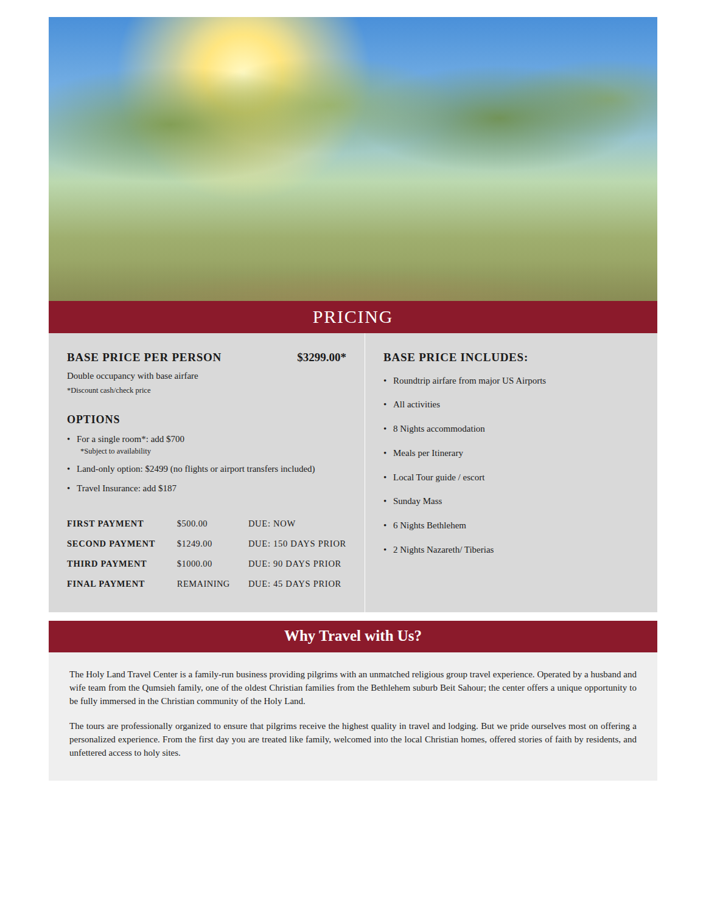PRICING
BASE PRICE PER PERSON
$3299.00*
Double occupancy with base airfare
*Discount cash/check price
OPTIONS
For a single room*: add $700 *Subject to availability
Land-only option: $2499 (no flights or airport transfers included)
Travel Insurance: add $187
| FIRST PAYMENT | $500.00 | DUE: NOW |
| SECOND PAYMENT | $1249.00 | DUE: 150 DAYS PRIOR |
| THIRD PAYMENT | $1000.00 | DUE: 90 DAYS PRIOR |
| FINAL PAYMENT | REMAINING | DUE: 45 DAYS PRIOR |
BASE PRICE INCLUDES:
Roundtrip airfare from major US Airports
All activities
8 Nights accommodation
Meals per Itinerary
Local Tour guide / escort
Sunday Mass
6 Nights Bethlehem
2 Nights Nazareth/ Tiberias
Why Travel with Us?
The Holy Land Travel Center is a family-run business providing pilgrims with an unmatched religious group travel experience. Operated by a husband and wife team from the Qumsieh family, one of the oldest Christian families from the Bethlehem suburb Beit Sahour; the center offers a unique opportunity to be fully immersed in the Christian community of the Holy Land.
The tours are professionally organized to ensure that pilgrims receive the highest quality in travel and lodging. But we pride ourselves most on offering a personalized experience. From the first day you are treated like family, welcomed into the local Christian homes, offered stories of faith by residents, and unfettered access to holy sites.